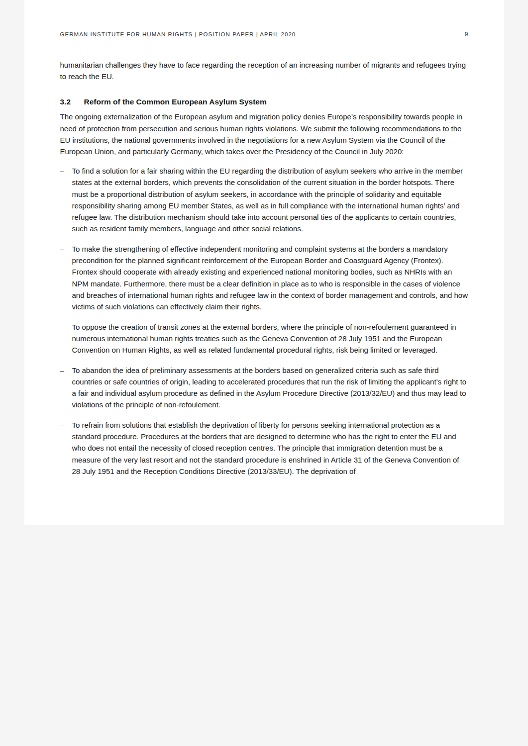German Institute for Human Rights | Position Paper | April 2020 9
humanitarian challenges they have to face regarding the reception of an increasing number of migrants and refugees trying to reach the EU.
3.2 Reform of the Common European Asylum System
The ongoing externalization of the European asylum and migration policy denies Europe’s responsibility towards people in need of protection from persecution and serious human rights violations. We submit the following recommendations to the EU institutions, the national governments involved in the negotiations for a new Asylum System via the Council of the European Union, and particularly Germany, which takes over the Presidency of the Council in July 2020:
To find a solution for a fair sharing within the EU regarding the distribution of asylum seekers who arrive in the member states at the external borders, which prevents the consolidation of the current situation in the border hotspots. There must be a proportional distribution of asylum seekers, in accordance with the principle of solidarity and equitable responsibility sharing among EU member States, as well as in full compliance with the international human rights’ and refugee law. The distribution mechanism should take into account personal ties of the applicants to certain countries, such as resident family members, language and other social relations.
To make the strengthening of effective independent monitoring and complaint systems at the borders a mandatory precondition for the planned significant reinforcement of the European Border and Coastguard Agency (Frontex). Frontex should cooperate with already existing and experienced national monitoring bodies, such as NHRIs with an NPM mandate. Furthermore, there must be a clear definition in place as to who is responsible in the cases of violence and breaches of international human rights and refugee law in the context of border management and controls, and how victims of such violations can effectively claim their rights.
To oppose the creation of transit zones at the external borders, where the principle of non-refoulement guaranteed in numerous international human rights treaties such as the Geneva Convention of 28 July 1951 and the European Convention on Human Rights, as well as related fundamental procedural rights, risk being limited or leveraged.
To abandon the idea of preliminary assessments at the borders based on generalized criteria such as safe third countries or safe countries of origin, leading to accelerated procedures that run the risk of limiting the applicant’s right to a fair and individual asylum procedure as defined in the Asylum Procedure Directive (2013/32/EU) and thus may lead to violations of the principle of non-refoulement.
To refrain from solutions that establish the deprivation of liberty for persons seeking international protection as a standard procedure. Procedures at the borders that are designed to determine who has the right to enter the EU and who does not entail the necessity of closed reception centres. The principle that immigration detention must be a measure of the very last resort and not the standard procedure is enshrined in Article 31 of the Geneva Convention of 28 July 1951 and the Reception Conditions Directive (2013/33/EU). The deprivation of